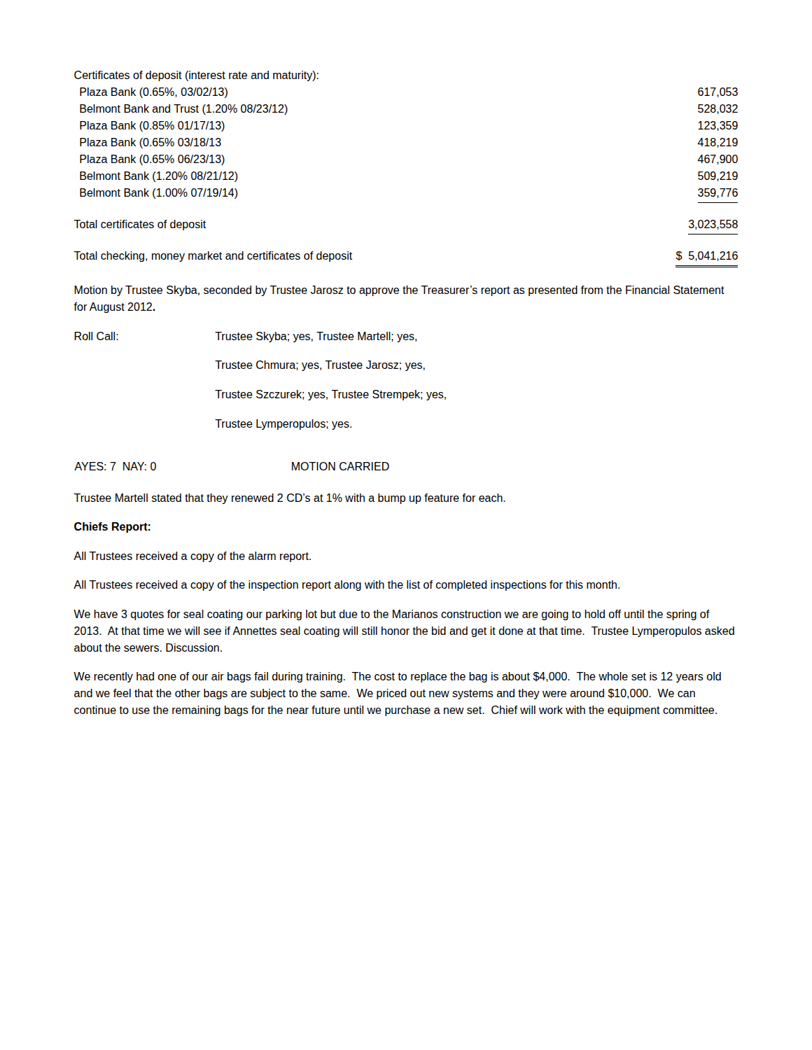| Certificates of deposit (interest rate and maturity): | |
| Plaza Bank (0.65%, 03/02/13) | 617,053 |
| Belmont Bank and Trust (1.20% 08/23/12) | 528,032 |
| Plaza Bank (0.85% 01/17/13) | 123,359 |
| Plaza Bank (0.65% 03/18/13 | 418,219 |
| Plaza Bank (0.65% 06/23/13) | 467,900 |
| Belmont Bank (1.20% 08/21/12) | 509,219 |
| Belmont Bank (1.00% 07/19/14) | 359,776 |
| Total certificates of deposit | 3,023,558 |
| Total checking, money market and certificates of deposit | $ 5,041,216 |
Motion by Trustee Skyba, seconded by Trustee Jarosz to approve the Treasurer’s report as presented from the Financial Statement for August 2012.
| Roll Call: | Trustee Skyba; yes, Trustee Martell; yes, |
| | Trustee Chmura; yes, Trustee Jarosz; yes, |
| | Trustee Szczurek; yes, Trustee Strempek; yes, |
| | Trustee Lymperopulos; yes. |
| AYES: 7 NAY: 0 | MOTION CARRIED |
Trustee Martell stated that they renewed 2 CD’s at 1% with a bump up feature for each.
Chiefs Report:
All Trustees received a copy of the alarm report.
All Trustees received a copy of the inspection report along with the list of completed inspections for this month.
We have 3 quotes for seal coating our parking lot but due to the Marianos construction we are going to hold off until the spring of 2013. At that time we will see if Annettes seal coating will still honor the bid and get it done at that time. Trustee Lymperopulos asked about the sewers. Discussion.
We recently had one of our air bags fail during training. The cost to replace the bag is about $4,000. The whole set is 12 years old and we feel that the other bags are subject to the same. We priced out new systems and they were around $10,000. We can continue to use the remaining bags for the near future until we purchase a new set. Chief will work with the equipment committee.